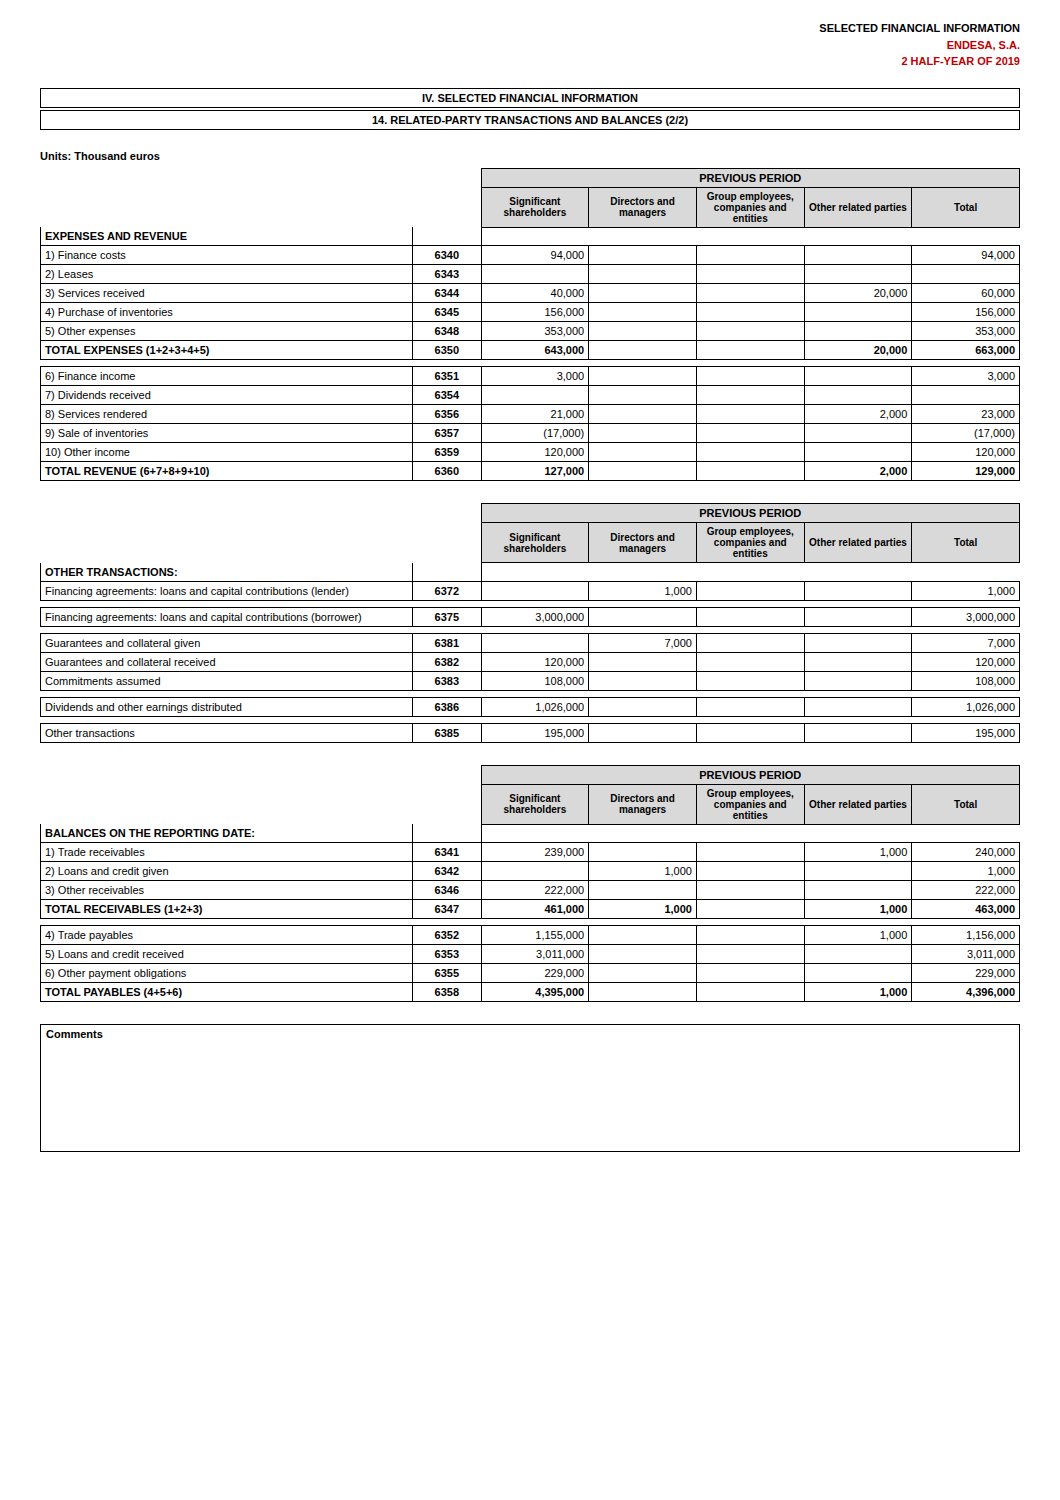SELECTED FINANCIAL INFORMATION
ENDESA, S.A.
2 HALF-YEAR OF 2019
IV. SELECTED FINANCIAL INFORMATION
14. RELATED-PARTY TRANSACTIONS AND BALANCES (2/2)
Units: Thousand euros
| | | PREVIOUS PERIOD |
| --- | --- | --- |
| Significant shareholders | Directors and managers | Group employees, companies and entities | Other related parties | Total |
| EXPENSES AND REVENUE | | |
| 1) Finance costs | 6340 | 94,000 | | | | 94,000 |
| 2) Leases | 6343 | | | | | |
| 3) Services received | 6344 | 40,000 | | | 20,000 | 60,000 |
| 4) Purchase of inventories | 6345 | 156,000 | | | | 156,000 |
| 5) Other expenses | 6348 | 353,000 | | | | 353,000 |
| TOTAL EXPENSES (1+2+3+4+5) | 6350 | 643,000 | | | 20,000 | 663,000 |
| 6) Finance income | 6351 | 3,000 | | | | 3,000 |
| 7) Dividends received | 6354 | | | | | |
| 8) Services rendered | 6356 | 21,000 | | | 2,000 | 23,000 |
| 9) Sale of inventories | 6357 | (17,000) | | | | (17,000) |
| 10) Other income | 6359 | 120,000 | | | | 120,000 |
| TOTAL REVENUE (6+7+8+9+10) | 6360 | 127,000 | | | 2,000 | 129,000 |
| | | PREVIOUS PERIOD |
| --- | --- | --- |
| Significant shareholders | Directors and managers | Group employees, companies and entities | Other related parties | Total |
| OTHER TRANSACTIONS: | | |
| Financing agreements: loans and capital contributions (lender) | 6372 | | 1,000 | | | 1,000 |
| Financing agreements: loans and capital contributions (borrower) | 6375 | 3,000,000 | | | | 3,000,000 |
| Guarantees and collateral given | 6381 | | 7,000 | | | 7,000 |
| Guarantees and collateral received | 6382 | 120,000 | | | | 120,000 |
| Commitments assumed | 6383 | 108,000 | | | | 108,000 |
| Dividends and other earnings distributed | 6386 | 1,026,000 | | | | 1,026,000 |
| Other transactions | 6385 | 195,000 | | | | 195,000 |
| | | PREVIOUS PERIOD |
| --- | --- | --- |
| Significant shareholders | Directors and managers | Group employees, companies and entities | Other related parties | Total |
| BALANCES ON THE REPORTING DATE: | | |
| 1) Trade receivables | 6341 | 239,000 | | | 1,000 | 240,000 |
| 2) Loans and credit given | 6342 | | 1,000 | | | 1,000 |
| 3) Other receivables | 6346 | 222,000 | | | | 222,000 |
| TOTAL RECEIVABLES (1+2+3) | 6347 | 461,000 | 1,000 | | 1,000 | 463,000 |
| 4) Trade payables | 6352 | 1,155,000 | | | 1,000 | 1,156,000 |
| 5) Loans and credit received | 6353 | 3,011,000 | | | | 3,011,000 |
| 6) Other payment obligations | 6355 | 229,000 | | | | 229,000 |
| TOTAL PAYABLES (4+5+6) | 6358 | 4,395,000 | | | 1,000 | 4,396,000 |
Comments